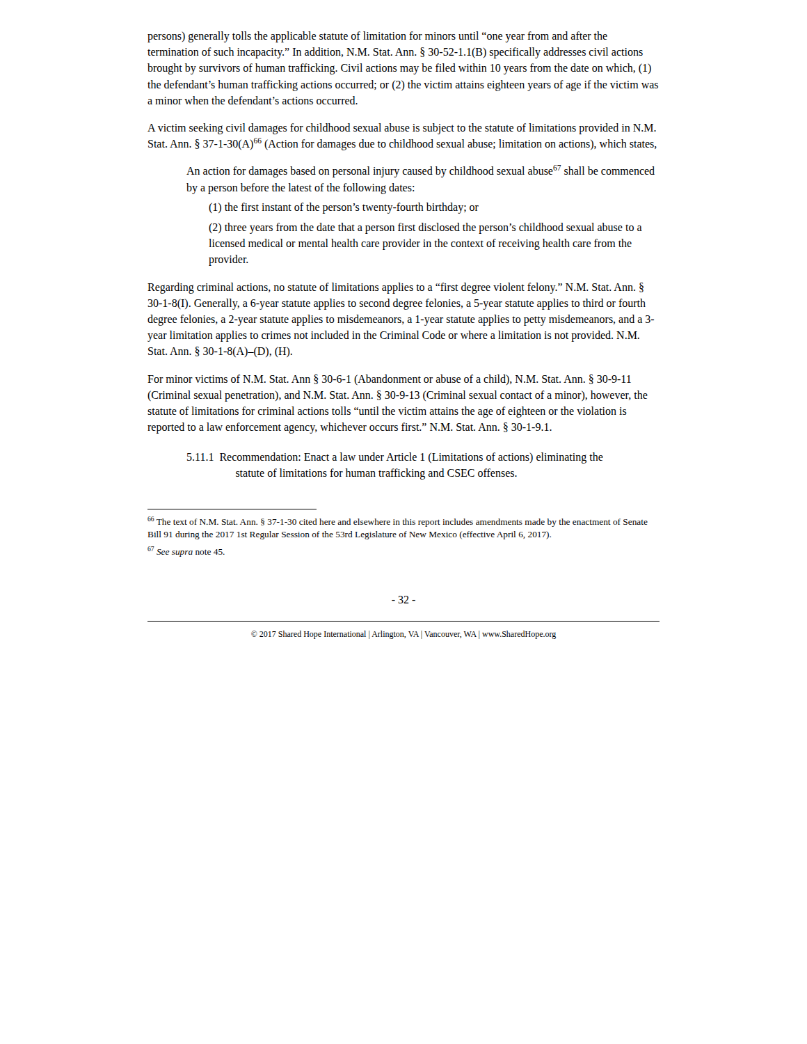persons) generally tolls the applicable statute of limitation for minors until “one year from and after the termination of such incapacity.” In addition, N.M. Stat. Ann. § 30-52-1.1(B) specifically addresses civil actions brought by survivors of human trafficking. Civil actions may be filed within 10 years from the date on which, (1) the defendant’s human trafficking actions occurred; or (2) the victim attains eighteen years of age if the victim was a minor when the defendant’s actions occurred.
A victim seeking civil damages for childhood sexual abuse is subject to the statute of limitations provided in N.M. Stat. Ann. § 37-1-30(A)66 (Action for damages due to childhood sexual abuse; limitation on actions), which states,
An action for damages based on personal injury caused by childhood sexual abuse67 shall be commenced by a person before the latest of the following dates:
(1) the first instant of the person’s twenty-fourth birthday; or
(2) three years from the date that a person first disclosed the person’s childhood sexual abuse to a licensed medical or mental health care provider in the context of receiving health care from the provider.
Regarding criminal actions, no statute of limitations applies to a “first degree violent felony.” N.M. Stat. Ann. § 30-1-8(I). Generally, a 6-year statute applies to second degree felonies, a 5-year statute applies to third or fourth degree felonies, a 2-year statute applies to misdemeanors, a 1-year statute applies to petty misdemeanors, and a 3-year limitation applies to crimes not included in the Criminal Code or where a limitation is not provided. N.M. Stat. Ann. § 30-1-8(A)–(D), (H).
For minor victims of N.M. Stat. Ann § 30-6-1 (Abandonment or abuse of a child), N.M. Stat. Ann. § 30-9-11 (Criminal sexual penetration), and N.M. Stat. Ann. § 30-9-13 (Criminal sexual contact of a minor), however, the statute of limitations for criminal actions tolls “until the victim attains the age of eighteen or the violation is reported to a law enforcement agency, whichever occurs first.” N.M. Stat. Ann. § 30-1-9.1.
5.11.1 Recommendation: Enact a law under Article 1 (Limitations of actions) eliminating the statute of limitations for human trafficking and CSEC offenses.
66 The text of N.M. Stat. Ann. § 37-1-30 cited here and elsewhere in this report includes amendments made by the enactment of Senate Bill 91 during the 2017 1st Regular Session of the 53rd Legislature of New Mexico (effective April 6, 2017).
67 See supra note 45.
- 32 -
© 2017 Shared Hope International | Arlington, VA | Vancouver, WA | www.SharedHope.org